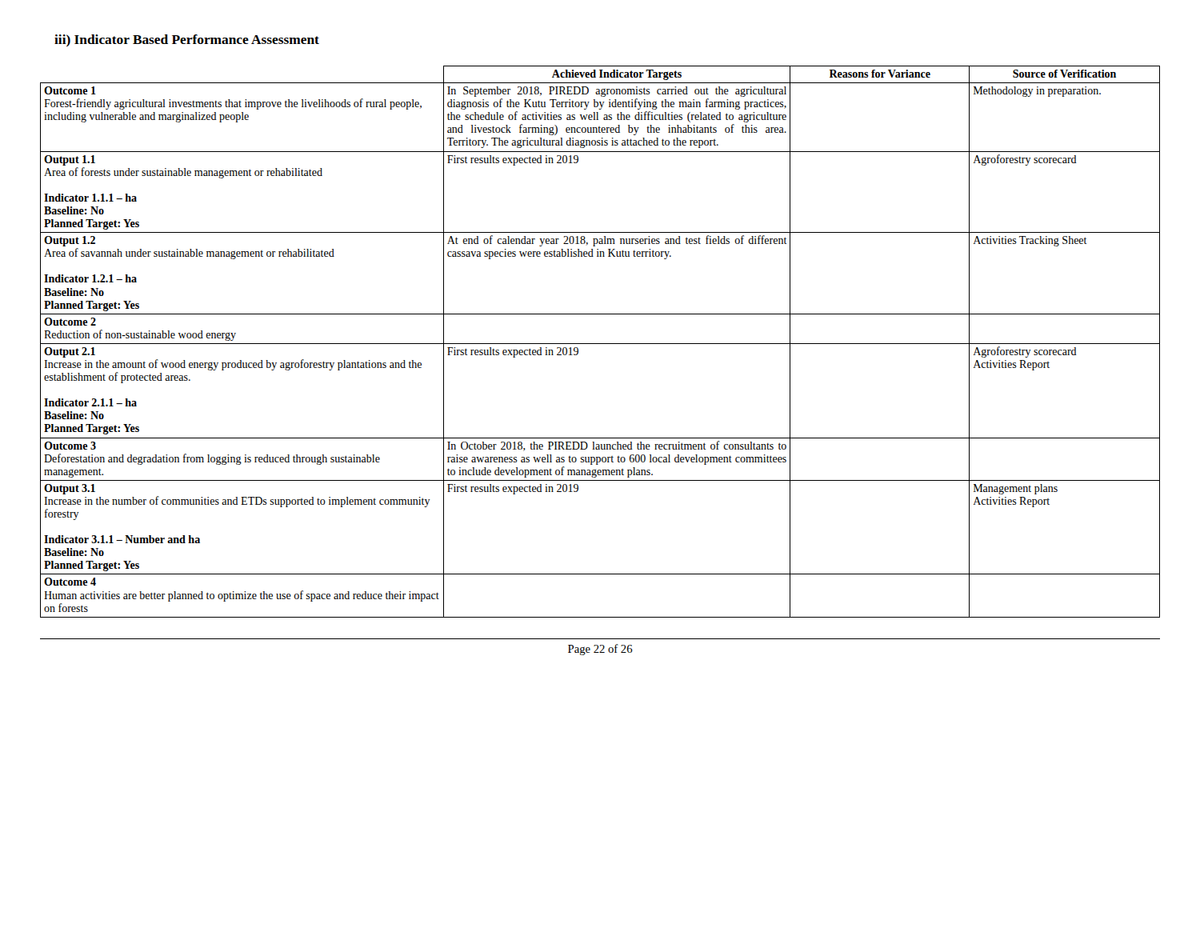iii) Indicator Based Performance Assessment
| | Achieved Indicator Targets | Reasons for Variance | Source of Verification |
| --- | --- | --- | --- |
| Outcome 1 Forest-friendly agricultural investments that improve the livelihoods of rural people, including vulnerable and marginalized people | In September 2018, PIREDD agronomists carried out the agricultural diagnosis of the Kutu Territory by identifying the main farming practices, the schedule of activities as well as the difficulties (related to agriculture and livestock farming) encountered by the inhabitants of this area. Territory. The agricultural diagnosis is attached to the report. | | Methodology in preparation. |
| Output 1.1 Area of forests under sustainable management or rehabilitated Indicator 1.1.1 – ha Baseline: No Planned Target: Yes | First results expected in 2019 | | Agroforestry scorecard |
| Output 1.2 Area of savannah under sustainable management or rehabilitated Indicator 1.2.1 – ha Baseline: No Planned Target: Yes | At end of calendar year 2018, palm nurseries and test fields of different cassava species were established in Kutu territory. | | Activities Tracking Sheet |
| Outcome 2 Reduction of non-sustainable wood energy | | | |
| Output 2.1 Increase in the amount of wood energy produced by agroforestry plantations and the establishment of protected areas. Indicator 2.1.1 – ha Baseline: No Planned Target: Yes | First results expected in 2019 | | Agroforestry scorecard Activities Report |
| Outcome 3 Deforestation and degradation from logging is reduced through sustainable management. | In October 2018, the PIREDD launched the recruitment of consultants to raise awareness as well as to support to 600 local development committees to include development of management plans. | | |
| Output 3.1 Increase in the number of communities and ETDs supported to implement community forestry Indicator 3.1.1 – Number and ha Baseline: No Planned Target: Yes | First results expected in 2019 | | Management plans Activities Report |
| Outcome 4 Human activities are better planned to optimize the use of space and reduce their impact on forests | | | |
Page 22 of 26